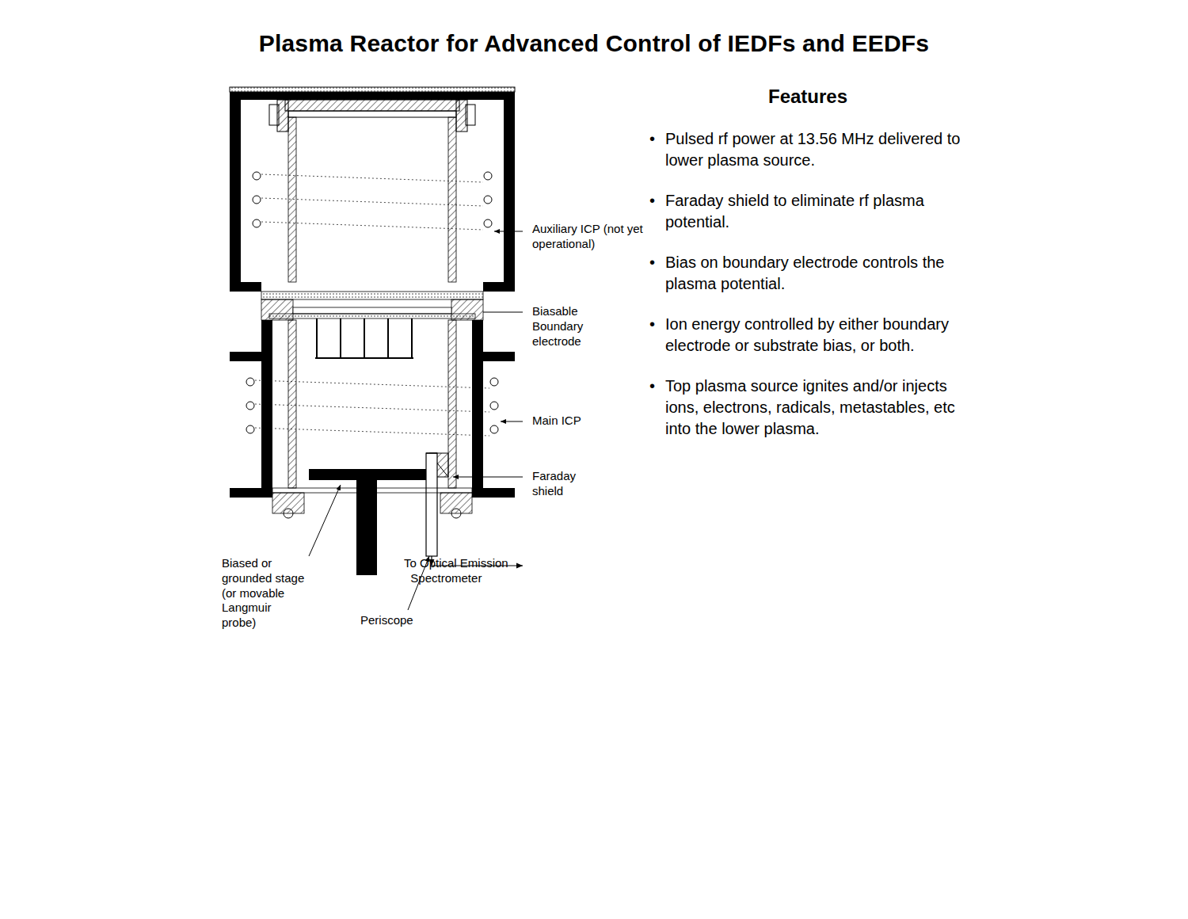Plasma Reactor for Advanced Control of IEDFs and EEDFs
Auxiliary ICP (not yet operational)
Biasable
Boundary
electrode
Main ICP
Faraday
shield
Biased or grounded stage (or movable Langmuir probe)
To Optical Emission
Spectrometer
Periscope
Features
Pulsed rf power at 13.56 MHz delivered to lower plasma source.
Faraday shield to eliminate rf plasma potential.
Bias on boundary electrode controls the plasma potential.
Ion energy controlled by either boundary electrode or substrate bias, or both.
Top plasma source ignites and/or injects ions, electrons, radicals, metastables, etc into the lower plasma.